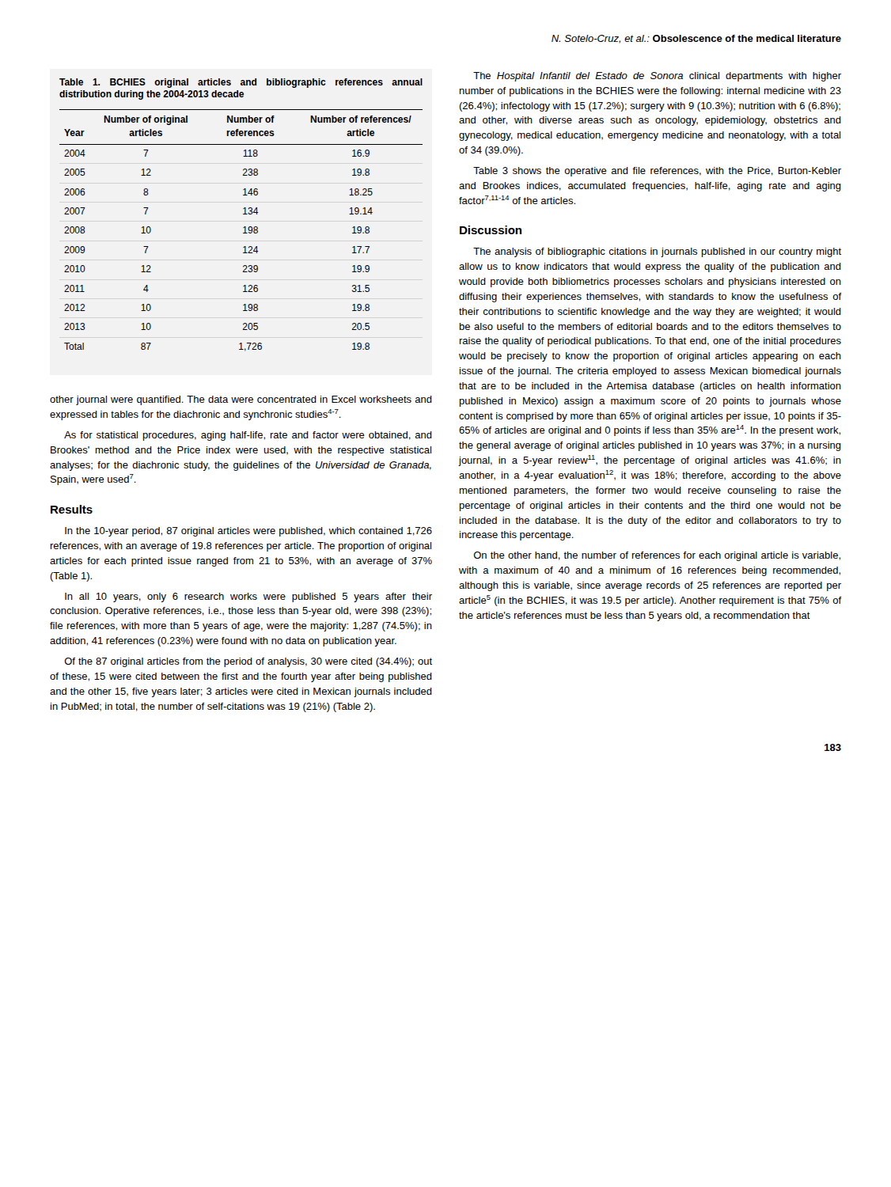N. Sotelo-Cruz, et al.: Obsolescence of the medical literature
Table 1. BCHIES original articles and bibliographic references annual distribution during the 2004-2013 decade
| Year | Number of original articles | Number of references | Number of references/ article |
| --- | --- | --- | --- |
| 2004 | 7 | 118 | 16.9 |
| 2005 | 12 | 238 | 19.8 |
| 2006 | 8 | 146 | 18.25 |
| 2007 | 7 | 134 | 19.14 |
| 2008 | 10 | 198 | 19.8 |
| 2009 | 7 | 124 | 17.7 |
| 2010 | 12 | 239 | 19.9 |
| 2011 | 4 | 126 | 31.5 |
| 2012 | 10 | 198 | 19.8 |
| 2013 | 10 | 205 | 20.5 |
| Total | 87 | 1,726 | 19.8 |
other journal were quantified. The data were concentrated in Excel worksheets and expressed in tables for the diachronic and synchronic studies4-7.
As for statistical procedures, aging half-life, rate and factor were obtained, and Brookes' method and the Price index were used, with the respective statistical analyses; for the diachronic study, the guidelines of the Universidad de Granada, Spain, were used7.
Results
In the 10-year period, 87 original articles were published, which contained 1,726 references, with an average of 19.8 references per article. The proportion of original articles for each printed issue ranged from 21 to 53%, with an average of 37% (Table 1).
In all 10 years, only 6 research works were published 5 years after their conclusion. Operative references, i.e., those less than 5-year old, were 398 (23%); file references, with more than 5 years of age, were the majority: 1,287 (74.5%); in addition, 41 references (0.23%) were found with no data on publication year.
Of the 87 original articles from the period of analysis, 30 were cited (34.4%); out of these, 15 were cited between the first and the fourth year after being published and the other 15, five years later; 3 articles were cited in Mexican journals included in PubMed; in total, the number of self-citations was 19 (21%) (Table 2).
The Hospital Infantil del Estado de Sonora clinical departments with higher number of publications in the BCHIES were the following: internal medicine with 23 (26.4%); infectology with 15 (17.2%); surgery with 9 (10.3%); nutrition with 6 (6.8%); and other, with diverse areas such as oncology, epidemiology, obstetrics and gynecology, medical education, emergency medicine and neonatology, with a total of 34 (39.0%).
Table 3 shows the operative and file references, with the Price, Burton-Kebler and Brookes indices, accumulated frequencies, half-life, aging rate and aging factor7,11-14 of the articles.
Discussion
The analysis of bibliographic citations in journals published in our country might allow us to know indicators that would express the quality of the publication and would provide both bibliometrics processes scholars and physicians interested on diffusing their experiences themselves, with standards to know the usefulness of their contributions to scientific knowledge and the way they are weighted; it would be also useful to the members of editorial boards and to the editors themselves to raise the quality of periodical publications. To that end, one of the initial procedures would be precisely to know the proportion of original articles appearing on each issue of the journal. The criteria employed to assess Mexican biomedical journals that are to be included in the Artemisa database (articles on health information published in Mexico) assign a maximum score of 20 points to journals whose content is comprised by more than 65% of original articles per issue, 10 points if 35-65% of articles are original and 0 points if less than 35% are14. In the present work, the general average of original articles published in 10 years was 37%; in a nursing journal, in a 5-year review11, the percentage of original articles was 41.6%; in another, in a 4-year evaluation12, it was 18%; therefore, according to the above mentioned parameters, the former two would receive counseling to raise the percentage of original articles in their contents and the third one would not be included in the database. It is the duty of the editor and collaborators to try to increase this percentage.
On the other hand, the number of references for each original article is variable, with a maximum of 40 and a minimum of 16 references being recommended, although this is variable, since average records of 25 references are reported per article5 (in the BCHIES, it was 19.5 per article). Another requirement is that 75% of the article's references must be less than 5 years old, a recommendation that
183